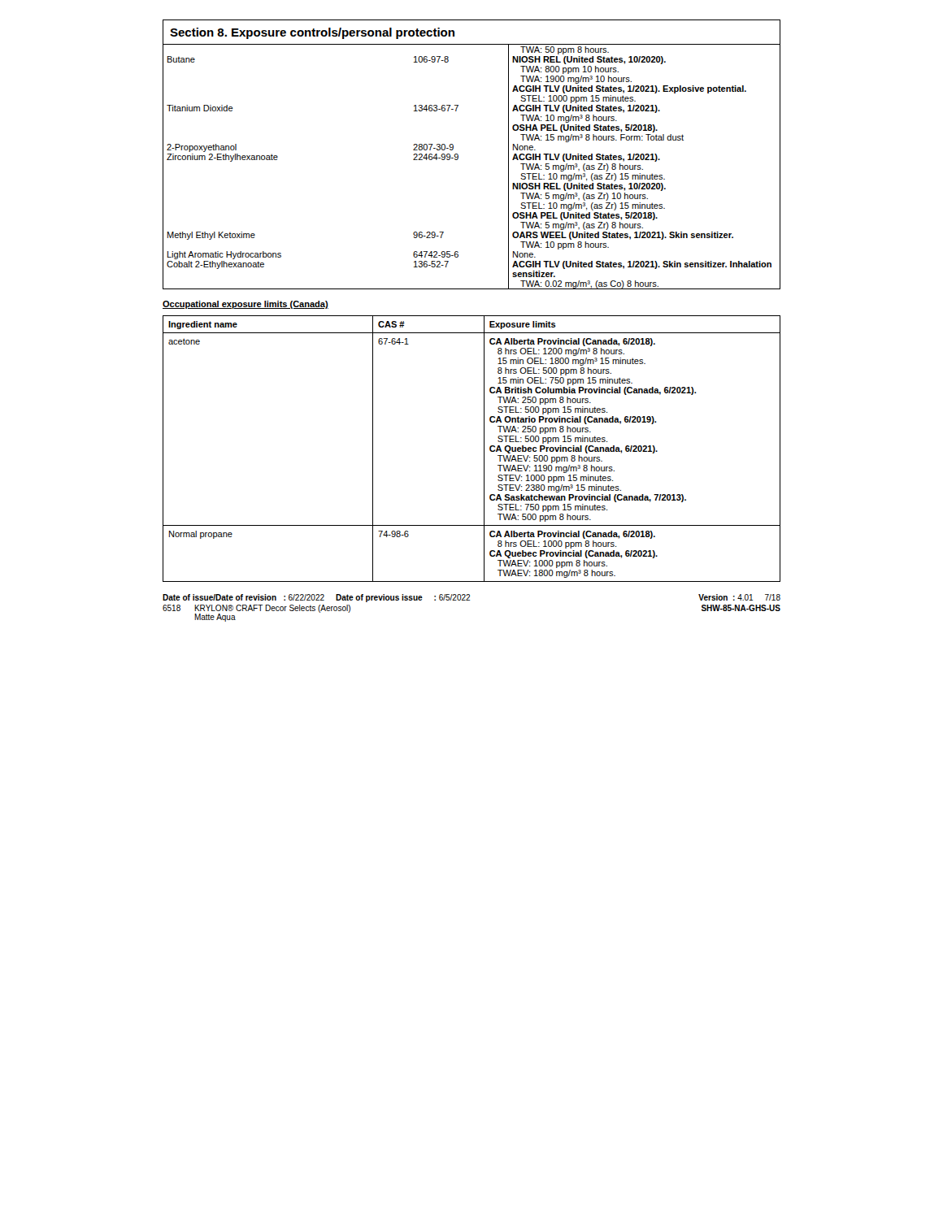Section 8. Exposure controls/personal protection
| | | TWA: 50 ppm 8 hours. |
| Butane | 106-97-8 | NIOSH REL (United States, 10/2020). TWA: 800 ppm 10 hours. TWA: 1900 mg/m³ 10 hours. ACGIH TLV (United States, 1/2021). Explosive potential. STEL: 1000 ppm 15 minutes. |
| Titanium Dioxide | 13463-67-7 | ACGIH TLV (United States, 1/2021). TWA: 10 mg/m³ 8 hours. OSHA PEL (United States, 5/2018). TWA: 15 mg/m³ 8 hours. Form: Total dust |
| 2-Propoxyethanol | 2807-30-9 | None. |
| Zirconium 2-Ethylhexanoate | 22464-99-9 | ACGIH TLV (United States, 1/2021). TWA: 5 mg/m³, (as Zr) 8 hours. STEL: 10 mg/m³, (as Zr) 15 minutes. NIOSH REL (United States, 10/2020). TWA: 5 mg/m³, (as Zr) 10 hours. STEL: 10 mg/m³, (as Zr) 15 minutes. OSHA PEL (United States, 5/2018). TWA: 5 mg/m³, (as Zr) 8 hours. |
| Methyl Ethyl Ketoxime | 96-29-7 | OARS WEEL (United States, 1/2021). Skin sensitizer. TWA: 10 ppm 8 hours. |
| Light Aromatic Hydrocarbons | 64742-95-6 | None. |
| Cobalt 2-Ethylhexanoate | 136-52-7 | ACGIH TLV (United States, 1/2021). Skin sensitizer. Inhalation sensitizer. TWA: 0.02 mg/m³, (as Co) 8 hours. |
Occupational exposure limits (Canada)
| Ingredient name | CAS # | Exposure limits |
| --- | --- | --- |
| acetone | 67-64-1 | CA Alberta Provincial (Canada, 6/2018). 8 hrs OEL: 1200 mg/m³ 8 hours. 15 min OEL: 1800 mg/m³ 15 minutes. 8 hrs OEL: 500 ppm 8 hours. 15 min OEL: 750 ppm 15 minutes. CA British Columbia Provincial (Canada, 6/2021). TWA: 250 ppm 8 hours. STEL: 500 ppm 15 minutes. CA Ontario Provincial (Canada, 6/2019). TWA: 250 ppm 8 hours. STEL: 500 ppm 15 minutes. CA Quebec Provincial (Canada, 6/2021). TWAEV: 500 ppm 8 hours. TWAEV: 1190 mg/m³ 8 hours. STEV: 1000 ppm 15 minutes. STEV: 2380 mg/m³ 15 minutes. CA Saskatchewan Provincial (Canada, 7/2013). STEL: 750 ppm 15 minutes. TWA: 500 ppm 8 hours. |
| Normal propane | 74-98-6 | CA Alberta Provincial (Canada, 6/2018). 8 hrs OEL: 1000 ppm 8 hours. CA Quebec Provincial (Canada, 6/2021). TWAEV: 1000 ppm 8 hours. TWAEV: 1800 mg/m³ 8 hours. |
| Date of issue/Date of revision : 6/22/2022 Date of previous issue : 6/5/2022 | Version : 4.01 7/18 |
| 6518 KRYLON® CRAFT Decor Selects (Aerosol) Matte Aqua | SHW-85-NA-GHS-US |